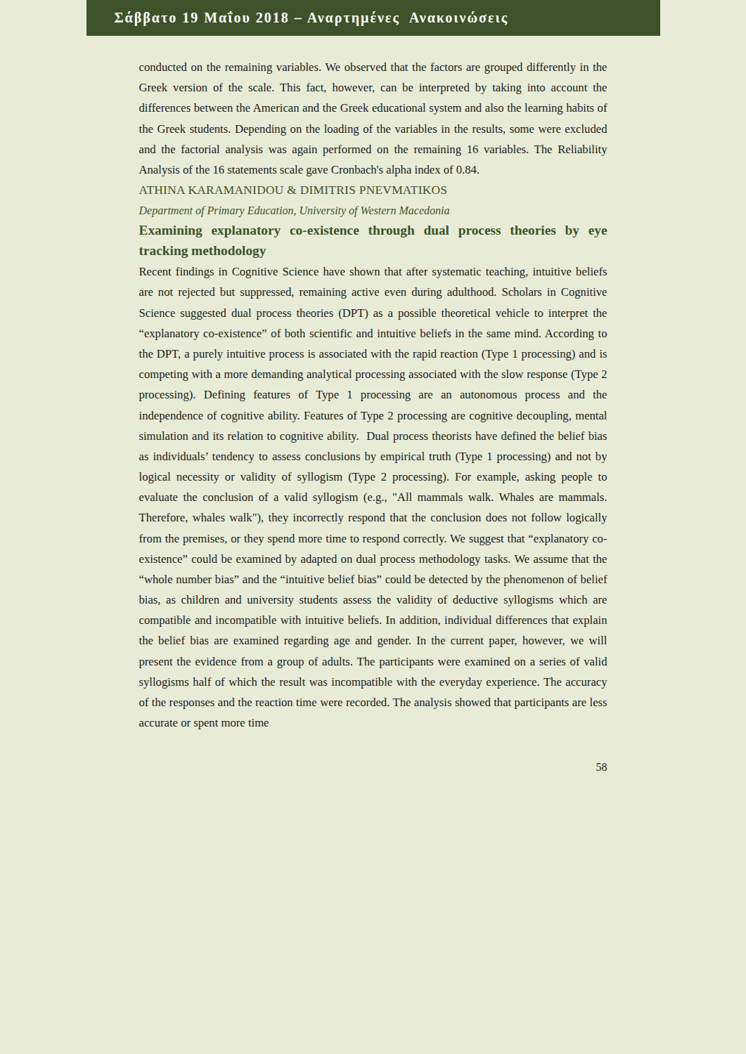Σάββατο 19 Μαΐου 2018 – Αναρτημένες Ανακοινώσεις
conducted on the remaining variables. We observed that the factors are grouped differently in the Greek version of the scale. This fact, however, can be interpreted by taking into account the differences between the American and the Greek educational system and also the learning habits of the Greek students. Depending on the loading of the variables in the results, some were excluded and the factorial analysis was again performed on the remaining 16 variables. The Reliability Analysis of the 16 statements scale gave Cronbach's alpha index of 0.84.
ATHINA KARAMANIDOU & DIMITRIS PNEVMATIKOS
Department of Primary Education, University of Western Macedonia
Examining explanatory co-existence through dual process theories by eye tracking methodology
Recent findings in Cognitive Science have shown that after systematic teaching, intuitive beliefs are not rejected but suppressed, remaining active even during adulthood. Scholars in Cognitive Science suggested dual process theories (DPT) as a possible theoretical vehicle to interpret the “explanatory co-existence” of both scientific and intuitive beliefs in the same mind. According to the DPT, a purely intuitive process is associated with the rapid reaction (Type 1 processing) and is competing with a more demanding analytical processing associated with the slow response (Type 2 processing). Defining features of Type 1 processing are an autonomous process and the independence of cognitive ability. Features of Type 2 processing are cognitive decoupling, mental simulation and its relation to cognitive ability. Dual process theorists have defined the belief bias as individuals’ tendency to assess conclusions by empirical truth (Type 1 processing) and not by logical necessity or validity of syllogism (Type 2 processing). For example, asking people to evaluate the conclusion of a valid syllogism (e.g., "All mammals walk. Whales are mammals. Therefore, whales walk"), they incorrectly respond that the conclusion does not follow logically from the premises, or they spend more time to respond correctly. We suggest that “explanatory co-existence” could be examined by adapted on dual process methodology tasks. We assume that the “whole number bias” and the “intuitive belief bias” could be detected by the phenomenon of belief bias, as children and university students assess the validity of deductive syllogisms which are compatible and incompatible with intuitive beliefs. In addition, individual differences that explain the belief bias are examined regarding age and gender. In the current paper, however, we will present the evidence from a group of adults. The participants were examined on a series of valid syllogisms half of which the result was incompatible with the everyday experience. The accuracy of the responses and the reaction time were recorded. The analysis showed that participants are less accurate or spent more time
58